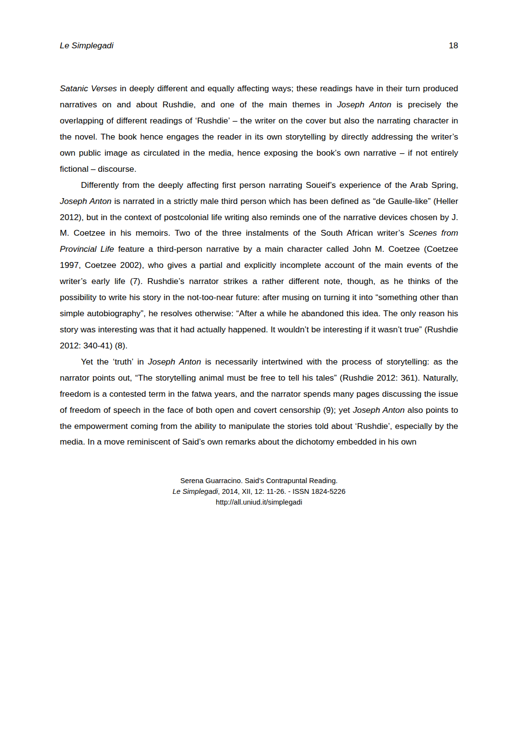Le Simplegadi 18
Satanic Verses in deeply different and equally affecting ways; these readings have in their turn produced narratives on and about Rushdie, and one of the main themes in Joseph Anton is precisely the overlapping of different readings of ‘Rushdie’ – the writer on the cover but also the narrating character in the novel. The book hence engages the reader in its own storytelling by directly addressing the writer’s own public image as circulated in the media, hence exposing the book’s own narrative – if not entirely fictional – discourse.
Differently from the deeply affecting first person narrating Soueif’s experience of the Arab Spring, Joseph Anton is narrated in a strictly male third person which has been defined as “de Gaulle-like” (Heller 2012), but in the context of postcolonial life writing also reminds one of the narrative devices chosen by J. M. Coetzee in his memoirs. Two of the three instalments of the South African writer’s Scenes from Provincial Life feature a third-person narrative by a main character called John M. Coetzee (Coetzee 1997, Coetzee 2002), who gives a partial and explicitly incomplete account of the main events of the writer’s early life (7). Rushdie’s narrator strikes a rather different note, though, as he thinks of the possibility to write his story in the not-too-near future: after musing on turning it into “something other than simple autobiography”, he resolves otherwise: “After a while he abandoned this idea. The only reason his story was interesting was that it had actually happened. It wouldn’t be interesting if it wasn’t true” (Rushdie 2012: 340-41) (8).
Yet the ‘truth’ in Joseph Anton is necessarily intertwined with the process of storytelling: as the narrator points out, “The storytelling animal must be free to tell his tales” (Rushdie 2012: 361). Naturally, freedom is a contested term in the fatwa years, and the narrator spends many pages discussing the issue of freedom of speech in the face of both open and covert censorship (9); yet Joseph Anton also points to the empowerment coming from the ability to manipulate the stories told about ‘Rushdie’, especially by the media. In a move reminiscent of Said’s own remarks about the dichotomy embedded in his own
Serena Guarracino. Said’s Contrapuntal Reading.
Le Simplegadi, 2014, XII, 12: 11-26. - ISSN 1824-5226
http://all.uniud.it/simplegadi